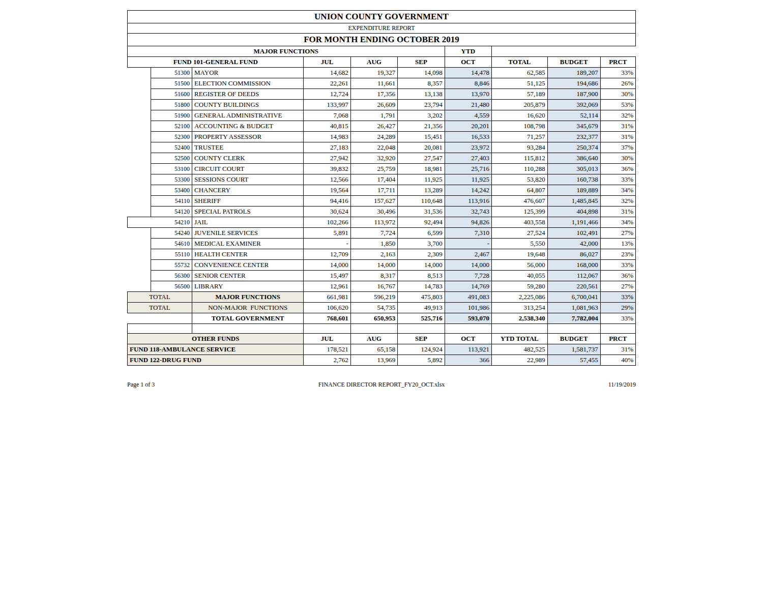| UNION COUNTY GOVERNMENT |
| EXPENDITURE REPORT |
| FOR MONTH ENDING OCTOBER 2019 |
| MAJOR FUNCTIONS | YTD | | | |
| FUND 101-GENERAL FUND | JUL | AUG | SEP | OCT | TOTAL | BUDGET | PRCT |
| | 51300 | MAYOR | 14,682 | 19,327 | 14,098 | 14,478 | 62,585 | 189,207 | 33% |
| | 51500 | ELECTION COMMISSION | 22,261 | 11,661 | 8,357 | 8,846 | 51,125 | 194,686 | 26% |
| | 51600 | REGISTER OF DEEDS | 12,724 | 17,356 | 13,138 | 13,970 | 57,189 | 187,900 | 30% |
| | 51800 | COUNTY BUILDINGS | 133,997 | 26,609 | 23,794 | 21,480 | 205,879 | 392,069 | 53% |
| | 51900 | GENERAL ADMINISTRATIVE | 7,068 | 1,791 | 3,202 | 4,559 | 16,620 | 52,114 | 32% |
| | 52100 | ACCOUNTING & BUDGET | 40,815 | 26,427 | 21,356 | 20,201 | 108,798 | 345,679 | 31% |
| | 52300 | PROPERTY ASSESSOR | 14,983 | 24,289 | 15,451 | 16,533 | 71,257 | 232,377 | 31% |
| | 52400 | TRUSTEE | 27,183 | 22,048 | 20,081 | 23,972 | 93,284 | 250,374 | 37% |
| | 52500 | COUNTY CLERK | 27,942 | 32,920 | 27,547 | 27,403 | 115,812 | 386,640 | 30% |
| | 53100 | CIRCUIT COURT | 39,832 | 25,759 | 18,981 | 25,716 | 110,288 | 305,013 | 36% |
| | 53300 | SESSIONS COURT | 12,566 | 17,404 | 11,925 | 11,925 | 53,820 | 160,738 | 33% |
| | 53400 | CHANCERY | 19,564 | 17,711 | 13,289 | 14,242 | 64,807 | 189,889 | 34% |
| | 54110 | SHERIFF | 94,416 | 157,627 | 110,648 | 113,916 | 476,607 | 1,485,845 | 32% |
| | 54120 | SPECIAL PATROLS | 30,624 | 30,496 | 31,536 | 32,743 | 125,399 | 404,898 | 31% |
| 54210 | JAIL | 102,266 | 113,972 | 92,494 | 94,826 | 403,558 | 1,191,466 | 34% |
| | 54240 | JUVENILE SERVICES | 5,891 | 7,724 | 6,599 | 7,310 | 27,524 | 102,491 | 27% |
| | 54610 | MEDICAL EXAMINER | - | 1,850 | 3,700 | - | 5,550 | 42,000 | 13% |
| | 55110 | HEALTH CENTER | 12,709 | 2,163 | 2,309 | 2,467 | 19,648 | 86,027 | 23% |
| | 55732 | CONVENIENCE CENTER | 14,000 | 14,000 | 14,000 | 14,000 | 56,000 | 168,000 | 33% |
| | 56300 | SENIOR CENTER | 15,497 | 8,317 | 8,513 | 7,728 | 40,055 | 112,067 | 36% |
| | 56500 | LIBRARY | 12,961 | 16,767 | 14,783 | 14,769 | 59,280 | 220,561 | 27% |
| TOTAL | MAJOR FUNCTIONS | 661,981 | 596,219 | 475,803 | 491,083 | 2,225,086 | 6,700,041 | 33% |
| TOTAL | NON-MAJOR FUNCTIONS | 106,620 | 54,735 | 49,913 | 101,986 | 313,254 | 1,081,963 | 29% |
| | TOTAL GOVERNMENT | 768,601 | 650,953 | 525,716 | 593,070 | 2,538,340 | 7,782,004 | 33% |
| OTHER FUNDS | JUL | AUG | SEP | OCT | YTD TOTAL | BUDGET | PRCT |
| FUND 118-AMBULANCE SERVICE | 178,521 | 65,158 | 124,924 | 113,921 | 482,525 | 1,581,737 | 31% |
| FUND 122-DRUG FUND | 2,762 | 13,969 | 5,892 | 366 | 22,989 | 57,455 | 40% |
Page 1 of 3
FINANCE DIRECTOR REPORT_FY20_OCT.xlsx
11/19/2019